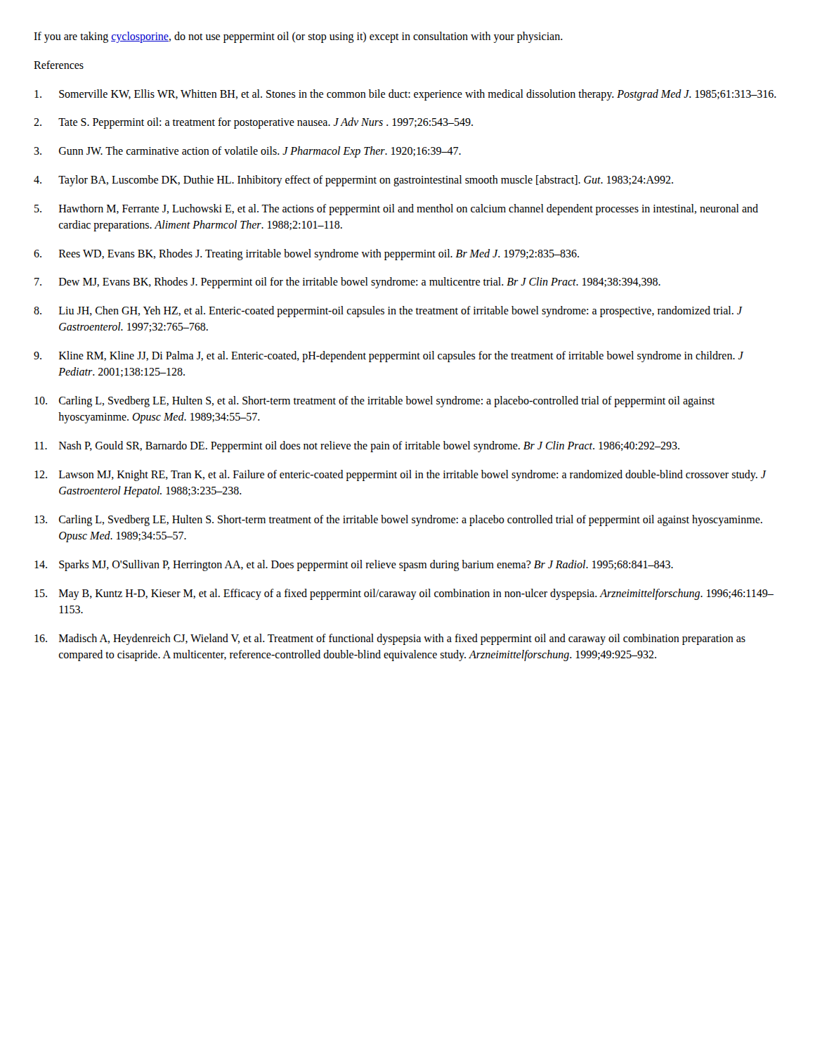If you are taking cyclosporine, do not use peppermint oil (or stop using it) except in consultation with your physician.
References
1. Somerville KW, Ellis WR, Whitten BH, et al. Stones in the common bile duct: experience with medical dissolution therapy. Postgrad Med J. 1985;61:313–316.
2. Tate S. Peppermint oil: a treatment for postoperative nausea. J Adv Nurs . 1997;26:543–549.
3. Gunn JW. The carminative action of volatile oils. J Pharmacol Exp Ther. 1920;16:39–47.
4. Taylor BA, Luscombe DK, Duthie HL. Inhibitory effect of peppermint on gastrointestinal smooth muscle [abstract]. Gut. 1983;24:A992.
5. Hawthorn M, Ferrante J, Luchowski E, et al. The actions of peppermint oil and menthol on calcium channel dependent processes in intestinal, neuronal and cardiac preparations. Aliment Pharmcol Ther. 1988;2:101–118.
6. Rees WD, Evans BK, Rhodes J. Treating irritable bowel syndrome with peppermint oil. Br Med J. 1979;2:835–836.
7. Dew MJ, Evans BK, Rhodes J. Peppermint oil for the irritable bowel syndrome: a multicentre trial. Br J Clin Pract. 1984;38:394,398.
8. Liu JH, Chen GH, Yeh HZ, et al. Enteric-coated peppermint-oil capsules in the treatment of irritable bowel syndrome: a prospective, randomized trial. J Gastroenterol. 1997;32:765–768.
9. Kline RM, Kline JJ, Di Palma J, et al. Enteric-coated, pH-dependent peppermint oil capsules for the treatment of irritable bowel syndrome in children. J Pediatr. 2001;138:125–128.
10. Carling L, Svedberg LE, Hulten S, et al. Short-term treatment of the irritable bowel syndrome: a placebo-controlled trial of peppermint oil against hyoscyaminme. Opusc Med. 1989;34:55–57.
11. Nash P, Gould SR, Barnardo DE. Peppermint oil does not relieve the pain of irritable bowel syndrome. Br J Clin Pract. 1986;40:292–293.
12. Lawson MJ, Knight RE, Tran K, et al. Failure of enteric-coated peppermint oil in the irritable bowel syndrome: a randomized double-blind crossover study. J Gastroenterol Hepatol. 1988;3:235–238.
13. Carling L, Svedberg LE, Hulten S. Short-term treatment of the irritable bowel syndrome: a placebo controlled trial of peppermint oil against hyoscyaminme. Opusc Med. 1989;34:55–57.
14. Sparks MJ, O'Sullivan P, Herrington AA, et al. Does peppermint oil relieve spasm during barium enema? Br J Radiol. 1995;68:841–843.
15. May B, Kuntz H-D, Kieser M, et al. Efficacy of a fixed peppermint oil/caraway oil combination in non-ulcer dyspepsia. Arzneimittelforschung. 1996;46:1149–1153.
16. Madisch A, Heydenreich CJ, Wieland V, et al. Treatment of functional dyspepsia with a fixed peppermint oil and caraway oil combination preparation as compared to cisapride. A multicenter, reference-controlled double-blind equivalence study. Arzneimittelforschung. 1999;49:925–932.